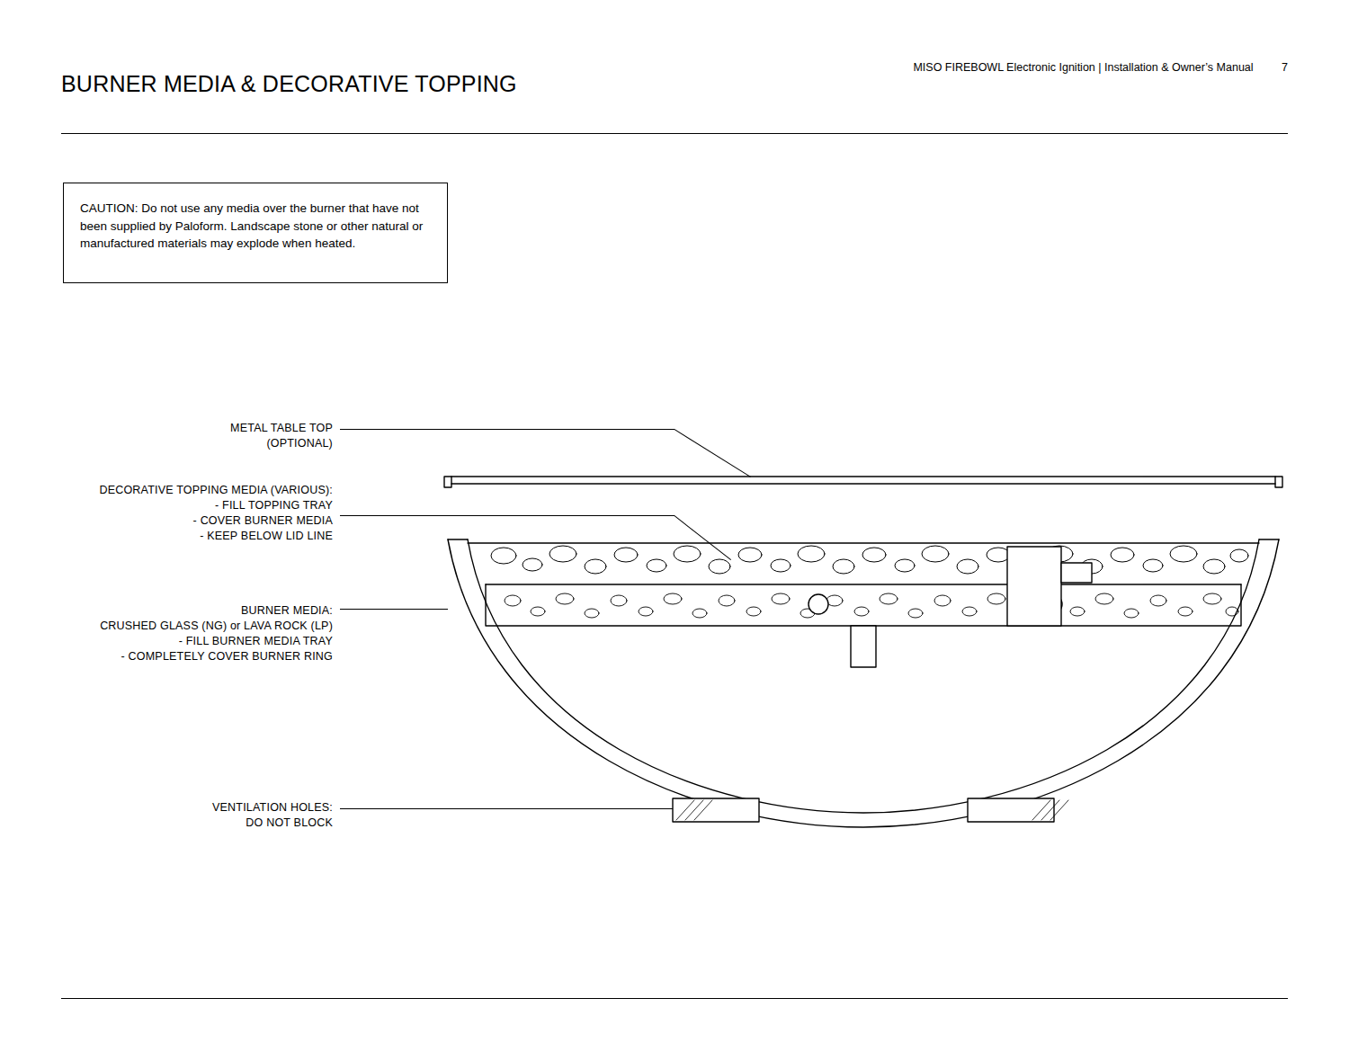BURNER MEDIA & DECORATIVE TOPPING
MISO FIREBOWL Electronic Ignition | Installation & Owner’s Manual 7
CAUTION: Do not use any media over the burner that have not been supplied by Paloform. Landscape stone or other natural or manufactured materials may explode when heated.
METAL TABLE TOP
(OPTIONAL)
DECORATIVE TOPPING MEDIA (VARIOUS):
- FILL TOPPING TRAY
- COVER BURNER MEDIA
- KEEP BELOW LID LINE
BURNER MEDIA:
CRUSHED GLASS (NG) or LAVA ROCK (LP)
- FILL BURNER MEDIA TRAY
- COMPLETELY COVER BURNER RING
VENTILATION HOLES:
DO NOT BLOCK